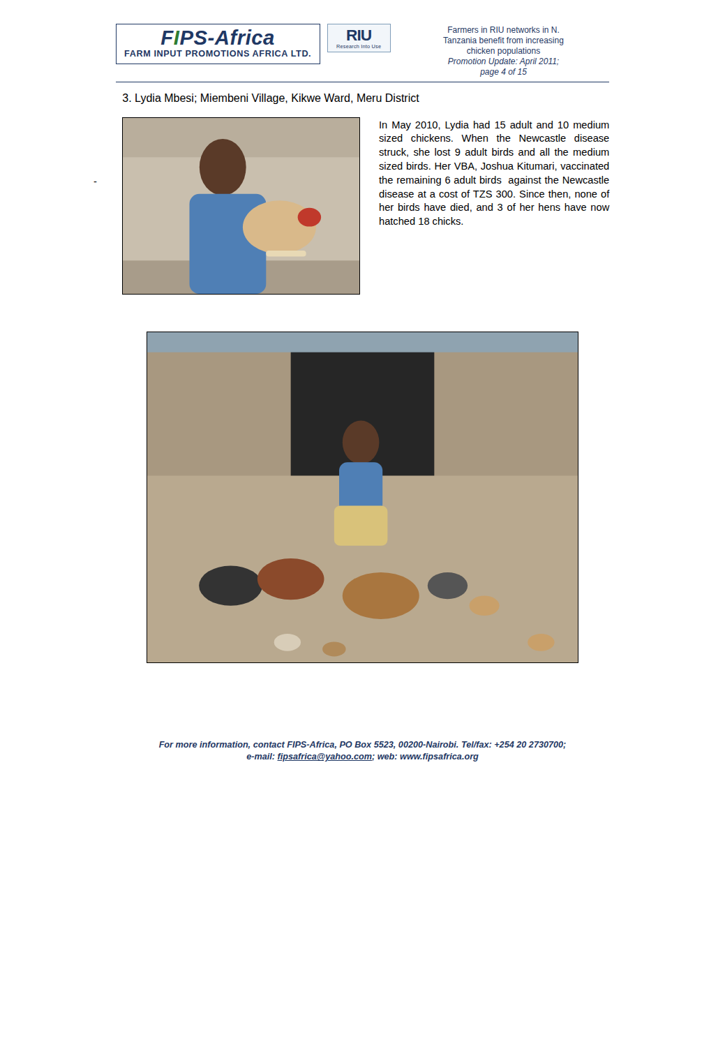FIPS-Africa
FARM INPUT PROMOTIONS AFRICA LTD.
RIU
Research Into Use
Farmers in RIU networks in N.
Tanzania benefit from increasing
chicken populations
Promotion Update: April 2011;
page 4 of 15
3. Lydia Mbesi; Miembeni Village, Kikwe Ward, Meru District
-
In May 2010, Lydia had 15 adult and 10 medium sized chickens. When the Newcastle disease struck, she lost 9 adult birds and all the medium sized birds. Her VBA, Joshua Kitumari, vaccinated the remaining 6 adult birds against the Newcastle disease at a cost of TZS 300. Since then, none of her birds have died, and 3 of her hens have now hatched 18 chicks.
For more information, contact FIPS-Africa, PO Box 5523, 00200-Nairobi. Tel/fax: +254 20 2730700;
e-mail: fipsafrica@yahoo.com; web: www.fipsafrica.org